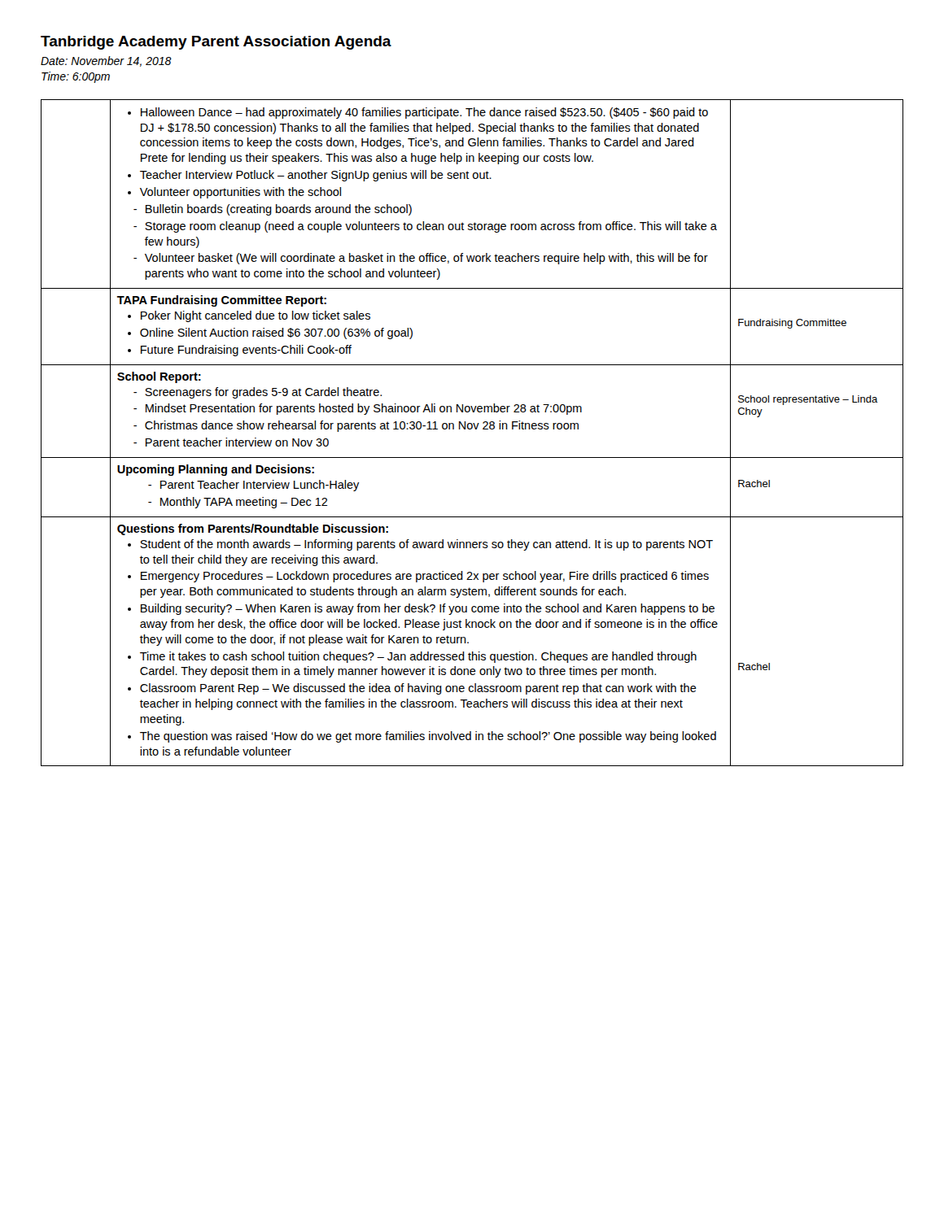Tanbridge Academy Parent Association Agenda
Date: November 14, 2018
Time: 6:00pm
| | Halloween Dance – had approximately 40 families participate. The dance raised $523.50. ($405 - $60 paid to DJ + $178.50 concession) Thanks to all the families that helped. Special thanks to the families that donated concession items to keep the costs down, Hodges, Tice’s, and Glenn families. Thanks to Cardel and Jared Prete for lending us their speakers. This was also a huge help in keeping our costs low. Teacher Interview Potluck – another SignUp genius will be sent out. Volunteer opportunities with the school Bulletin boards (creating boards around the school) Storage room cleanup (need a couple volunteers to clean out storage room across from office. This will take a few hours) Volunteer basket (We will coordinate a basket in the office, of work teachers require help with, this will be for parents who want to come into the school and volunteer) | |
| | TAPA Fundraising Committee Report: Poker Night canceled due to low ticket sales Online Silent Auction raised $6 307.00 (63% of goal) Future Fundraising events-Chili Cook-off | Fundraising Committee |
| | School Report: Screenagers for grades 5-9 at Cardel theatre. Mindset Presentation for parents hosted by Shainoor Ali on November 28 at 7:00pm Christmas dance show rehearsal for parents at 10:30-11 on Nov 28 in Fitness room Parent teacher interview on Nov 30 | School representative – Linda Choy |
| | Upcoming Planning and Decisions: Parent Teacher Interview Lunch-Haley Monthly TAPA meeting – Dec 12 | Rachel |
| | Questions from Parents/Roundtable Discussion: Student of the month awards – Informing parents of award winners so they can attend. It is up to parents NOT to tell their child they are receiving this award. Emergency Procedures – Lockdown procedures are practiced 2x per school year, Fire drills practiced 6 times per year. Both communicated to students through an alarm system, different sounds for each. Building security? – When Karen is away from her desk? If you come into the school and Karen happens to be away from her desk, the office door will be locked. Please just knock on the door and if someone is in the office they will come to the door, if not please wait for Karen to return. Time it takes to cash school tuition cheques? – Jan addressed this question. Cheques are handled through Cardel. They deposit them in a timely manner however it is done only two to three times per month. Classroom Parent Rep – We discussed the idea of having one classroom parent rep that can work with the teacher in helping connect with the families in the classroom. Teachers will discuss this idea at their next meeting. The question was raised ‘How do we get more families involved in the school?’ One possible way being looked into is a refundable volunteer | Rachel |